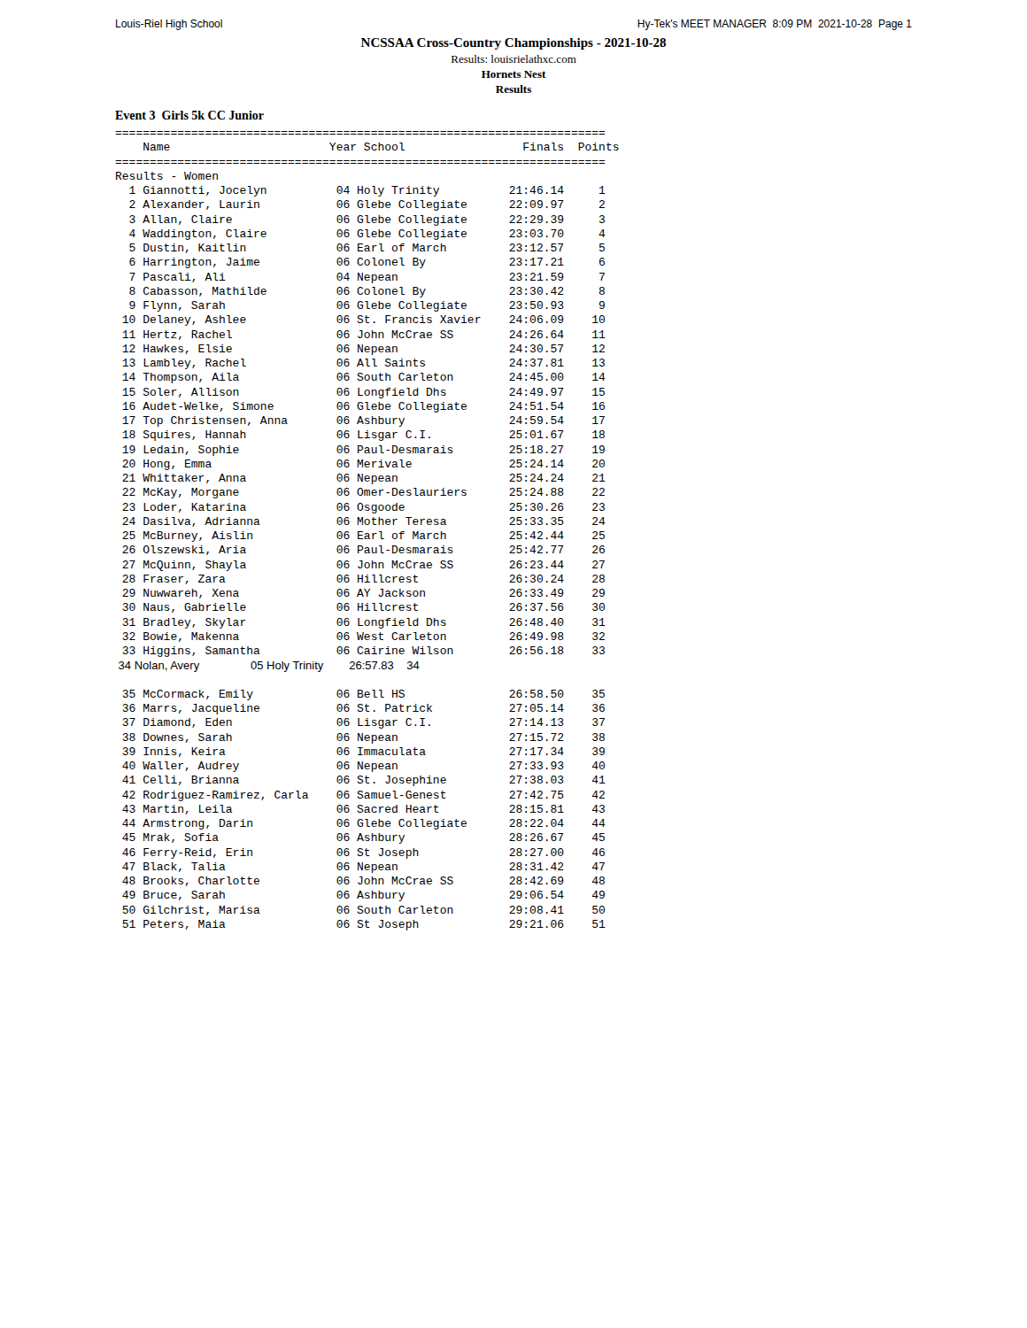Louis-Riel High School Hy-Tek's MEET MANAGER 8:09 PM 2021-10-28 Page 1
NCSSAA Cross-Country Championships - 2021-10-28
Results: louisrielathxc.com
Hornets Nest
Results
Event 3 Girls 5k CC Junior
=======================================================================
    Name                       Year School                 Finals  Points
=======================================================================
Results - Women
  1 Giannotti, Jocelyn          04 Holy Trinity          21:46.14     1
  2 Alexander, Laurin           06 Glebe Collegiate      22:09.97     2
  3 Allan, Claire               06 Glebe Collegiate      22:29.39     3
  4 Waddington, Claire          06 Glebe Collegiate      23:03.70     4
  5 Dustin, Kaitlin             06 Earl of March         23:12.57     5
  6 Harrington, Jaime           06 Colonel By            23:17.21     6
  7 Pascali, Ali                04 Nepean                23:21.59     7
  8 Cabasson, Mathilde          06 Colonel By            23:30.42     8
  9 Flynn, Sarah                06 Glebe Collegiate      23:50.93     9
 10 Delaney, Ashlee             06 St. Francis Xavier    24:06.09    10
 11 Hertz, Rachel               06 John McCrae SS        24:26.64    11
 12 Hawkes, Elsie               06 Nepean                24:30.57    12
 13 Lambley, Rachel             06 All Saints            24:37.81    13
 14 Thompson, Aila              06 South Carleton        24:45.00    14
 15 Soler, Allison              06 Longfield Dhs         24:49.97    15
 16 Audet-Welke, Simone         06 Glebe Collegiate      24:51.54    16
 17 Top Christensen, Anna       06 Ashbury               24:59.54    17
 18 Squires, Hannah             06 Lisgar C.I.           25:01.67    18
 19 Ledain, Sophie              06 Paul-Desmarais        25:18.27    19
 20 Hong, Emma                  06 Merivale              25:24.14    20
 21 Whittaker, Anna             06 Nepean                25:24.24    21
 22 McKay, Morgane              06 Omer-Deslauriers      25:24.88    22
 23 Loder, Katarina             06 Osgoode               25:30.26    23
 24 Dasilva, Adrianna           06 Mother Teresa         25:33.35    24
 25 McBurney, Aislin            06 Earl of March         25:42.44    25
 26 Olszewski, Aria             06 Paul-Desmarais        25:42.77    26
 27 McQuinn, Shayla             06 John McCrae SS        26:23.44    27
 28 Fraser, Zara                06 Hillcrest             26:30.24    28
 29 Nuwwareh, Xena              06 AY Jackson            26:33.49    29
 30 Naus, Gabrielle             06 Hillcrest             26:37.56    30
 31 Bradley, Skylar             06 Longfield Dhs         26:48.40    31
 32 Bowie, Makenna              06 West Carleton         26:49.98    32
 33 Higgins, Samantha           06 Cairine Wilson        26:56.18    33
 34 Nolan, Avery                05 Holy Trinity        26:57.83    34
 35 McCormack, Emily            06 Bell HS               26:58.50    35
 36 Marrs, Jacqueline           06 St. Patrick           27:05.14    36
 37 Diamond, Eden               06 Lisgar C.I.           27:14.13    37
 38 Downes, Sarah               06 Nepean                27:15.72    38
 39 Innis, Keira                06 Immaculata            27:17.34    39
 40 Waller, Audrey              06 Nepean                27:33.93    40
 41 Celli, Brianna              06 St. Josephine         27:38.03    41
 42 Rodriguez-Ramirez, Carla    06 Samuel-Genest         27:42.75    42
 43 Martin, Leila               06 Sacred Heart          28:15.81    43
 44 Armstrong, Darin            06 Glebe Collegiate      28:22.04    44
 45 Mrak, Sofia                 06 Ashbury               28:26.67    45
 46 Ferry-Reid, Erin            06 St Joseph             28:27.00    46
 47 Black, Talia                06 Nepean                28:31.42    47
 48 Brooks, Charlotte           06 John McCrae SS        28:42.69    48
 49 Bruce, Sarah                06 Ashbury               29:06.54    49
 50 Gilchrist, Marisa           06 South Carleton        29:08.41    50
 51 Peters, Maia                06 St Joseph             29:21.06    51